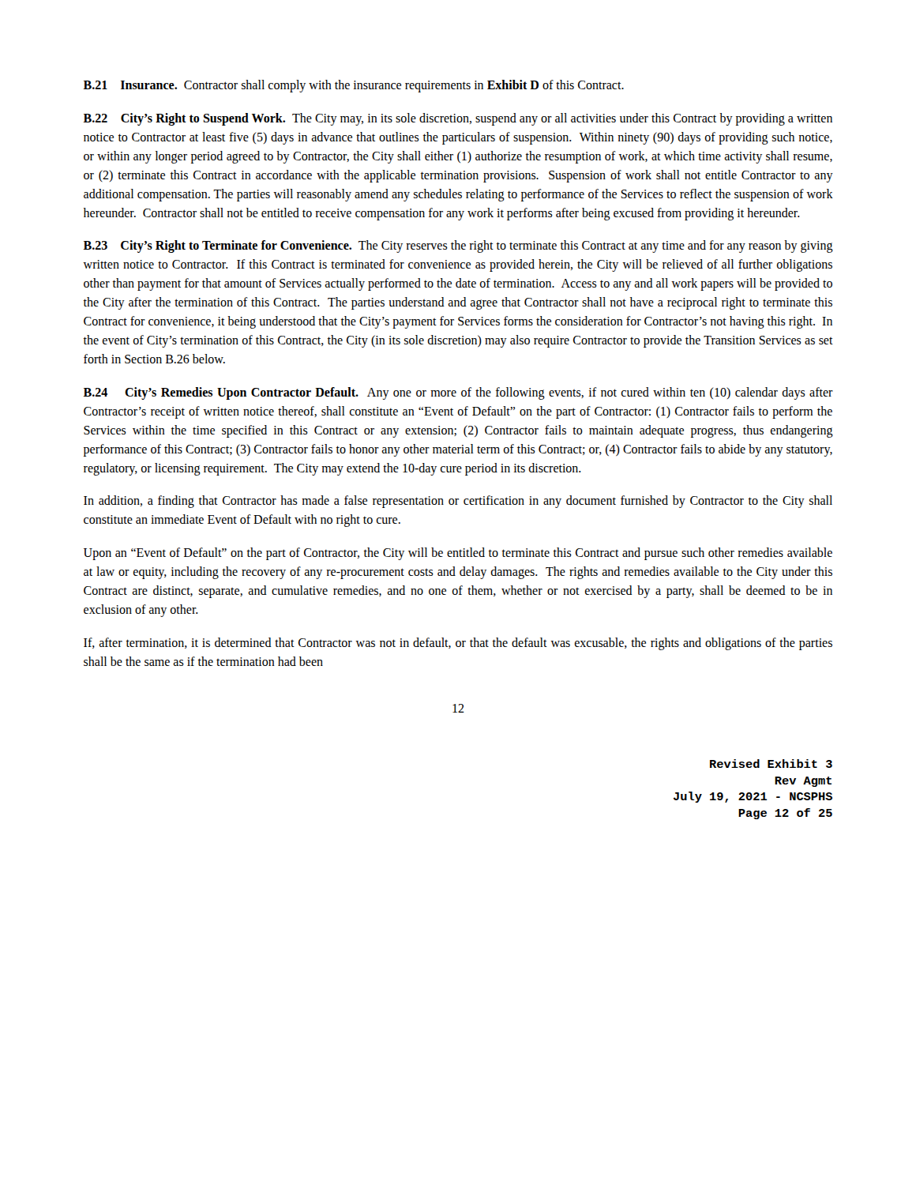B.21 Insurance. Contractor shall comply with the insurance requirements in Exhibit D of this Contract.
B.22 City’s Right to Suspend Work. The City may, in its sole discretion, suspend any or all activities under this Contract by providing a written notice to Contractor at least five (5) days in advance that outlines the particulars of suspension. Within ninety (90) days of providing such notice, or within any longer period agreed to by Contractor, the City shall either (1) authorize the resumption of work, at which time activity shall resume, or (2) terminate this Contract in accordance with the applicable termination provisions. Suspension of work shall not entitle Contractor to any additional compensation. The parties will reasonably amend any schedules relating to performance of the Services to reflect the suspension of work hereunder. Contractor shall not be entitled to receive compensation for any work it performs after being excused from providing it hereunder.
B.23 City’s Right to Terminate for Convenience. The City reserves the right to terminate this Contract at any time and for any reason by giving written notice to Contractor. If this Contract is terminated for convenience as provided herein, the City will be relieved of all further obligations other than payment for that amount of Services actually performed to the date of termination. Access to any and all work papers will be provided to the City after the termination of this Contract. The parties understand and agree that Contractor shall not have a reciprocal right to terminate this Contract for convenience, it being understood that the City’s payment for Services forms the consideration for Contractor’s not having this right. In the event of City’s termination of this Contract, the City (in its sole discretion) may also require Contractor to provide the Transition Services as set forth in Section B.26 below.
B.24 City’s Remedies Upon Contractor Default. Any one or more of the following events, if not cured within ten (10) calendar days after Contractor’s receipt of written notice thereof, shall constitute an “Event of Default” on the part of Contractor: (1) Contractor fails to perform the Services within the time specified in this Contract or any extension; (2) Contractor fails to maintain adequate progress, thus endangering performance of this Contract; (3) Contractor fails to honor any other material term of this Contract; or, (4) Contractor fails to abide by any statutory, regulatory, or licensing requirement. The City may extend the 10-day cure period in its discretion.
In addition, a finding that Contractor has made a false representation or certification in any document furnished by Contractor to the City shall constitute an immediate Event of Default with no right to cure.
Upon an “Event of Default” on the part of Contractor, the City will be entitled to terminate this Contract and pursue such other remedies available at law or equity, including the recovery of any re-procurement costs and delay damages. The rights and remedies available to the City under this Contract are distinct, separate, and cumulative remedies, and no one of them, whether or not exercised by a party, shall be deemed to be in exclusion of any other.
If, after termination, it is determined that Contractor was not in default, or that the default was excusable, the rights and obligations of the parties shall be the same as if the termination had been
12
Revised Exhibit 3
Rev Agmt
July 19, 2021 - NCSPHS
Page 12 of 25